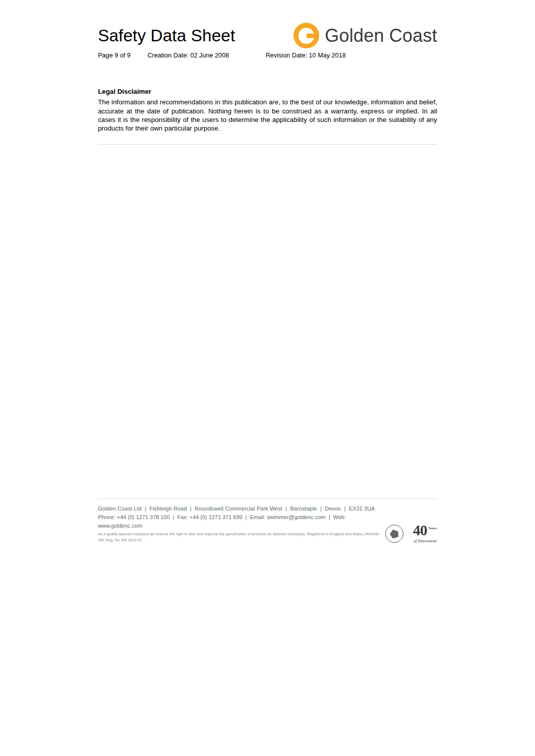Safety Data Sheet
Page 9 of 9 Creation Date: 02 June 2008 Revision Date: 10 May 2018
Golden Coast
Legal Disclaimer
The information and recommendations in this publication are, to the best of our knowledge, information and belief, accurate at the date of publication. Nothing herein is to be construed as a warranty, express or implied. In all cases it is the responsibility of the users to determine the applicability of such information or the suitability of any products for their own particular purpose.
Golden Coast Ltd | Fishleigh Road | Roundswell Commercial Park West | Barnstaple | Devon | EX31 3UA
Phone: +44 (0) 1271 378 100 | Fax: +44 (0) 1271 371 699 | Email: swimmer@goldenc.com | Web: www.goldenc.com
As a quality assured company we reserve the right to alter and improve the specification of products as deemed necessary. Registered in England and Wales 2420044 VAT Reg. No 540 4110 02
40Years of Innovation